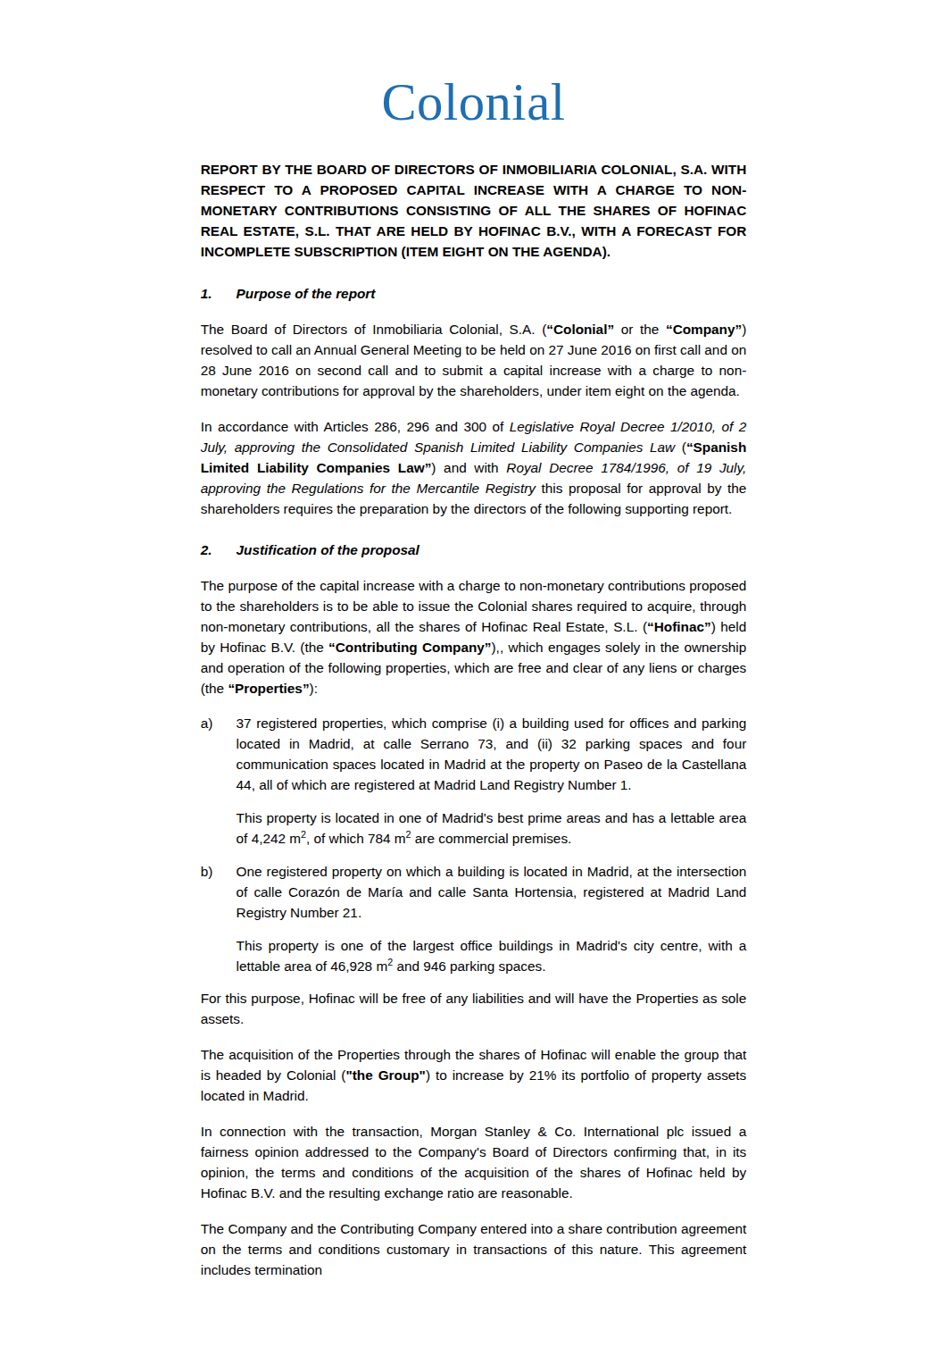Colonial
Report by the Board of Directors of Inmobiliaria Colonial, S.A. with respect to a proposed capital increase with a charge to non-monetary contributions consisting of all the shares of Hofinac Real Estate, S.L. that are held by Hofinac B.V., with a forecast for incomplete subscription (item eight on the agenda).
1. Purpose of the report
The Board of Directors of Inmobiliaria Colonial, S.A. (“Colonial” or the “Company”) resolved to call an Annual General Meeting to be held on 27 June 2016 on first call and on 28 June 2016 on second call and to submit a capital increase with a charge to non-monetary contributions for approval by the shareholders, under item eight on the agenda.
In accordance with Articles 286, 296 and 300 of Legislative Royal Decree 1/2010, of 2 July, approving the Consolidated Spanish Limited Liability Companies Law (“Spanish Limited Liability Companies Law”) and with Royal Decree 1784/1996, of 19 July, approving the Regulations for the Mercantile Registry this proposal for approval by the shareholders requires the preparation by the directors of the following supporting report.
2. Justification of the proposal
The purpose of the capital increase with a charge to non-monetary contributions proposed to the shareholders is to be able to issue the Colonial shares required to acquire, through non-monetary contributions, all the shares of Hofinac Real Estate, S.L. (“Hofinac”) held by Hofinac B.V. (the “Contributing Company”),, which engages solely in the ownership and operation of the following properties, which are free and clear of any liens or charges (the “Properties”):
a)
37 registered properties, which comprise (i) a building used for offices and parking located in Madrid, at calle Serrano 73, and (ii) 32 parking spaces and four communication spaces located in Madrid at the property on Paseo de la Castellana 44, all of which are registered at Madrid Land Registry Number 1.
This property is located in one of Madrid's best prime areas and has a lettable area of 4,242 m2, of which 784 m2 are commercial premises.
b)
One registered property on which a building is located in Madrid, at the intersection of calle Corazón de María and calle Santa Hortensia, registered at Madrid Land Registry Number 21.
This property is one of the largest office buildings in Madrid's city centre, with a lettable area of 46,928 m2 and 946 parking spaces.
For this purpose, Hofinac will be free of any liabilities and will have the Properties as sole assets.
The acquisition of the Properties through the shares of Hofinac will enable the group that is headed by Colonial ("the Group") to increase by 21% its portfolio of property assets located in Madrid.
In connection with the transaction, Morgan Stanley & Co. International plc issued a fairness opinion addressed to the Company's Board of Directors confirming that, in its opinion, the terms and conditions of the acquisition of the shares of Hofinac held by Hofinac B.V. and the resulting exchange ratio are reasonable.
The Company and the Contributing Company entered into a share contribution agreement on the terms and conditions customary in transactions of this nature. This agreement includes termination